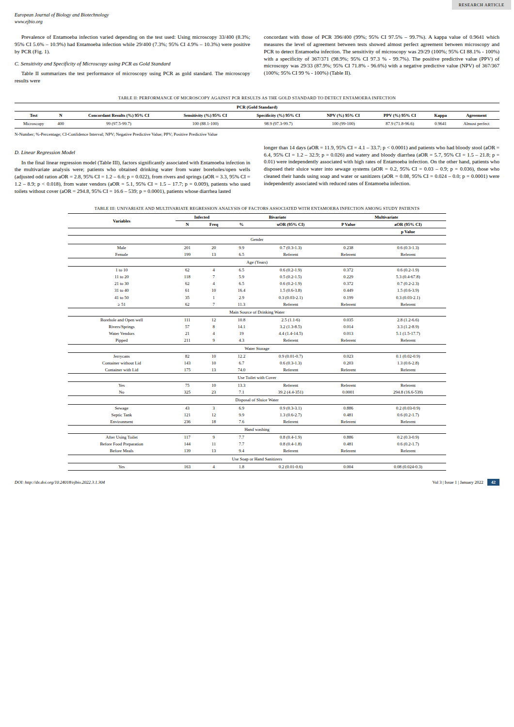RESEARCH ARTICLE
European Journal of Biology and Biotechnology
www.ejbio.org
Prevalence of Entamoeba infection varied depending on the test used: Using microscopy 33/400 (8.3%; 95% CI 5.6% – 10.9%) had Entamoeba infection while 29/400 (7.3%; 95% CI 4.9% – 10.3%) were positive by PCR (Fig. 1).
C. Sensitivity and Specificity of Microscopy using PCR as Gold Standard
Table II summarizes the test performance of microscopy using PCR as gold standard. The microscopy results were
concordant with those of PCR 396/400 (99%; 95% CI 97.5% – 99.7%). A kappa value of 0.9641 which measures the level of agreement between tests showed almost perfect agreement between microscopy and PCR to detect Entamoeba infection. The sensitivity of microscopy was 29/29 (100%; 95% CI 88.1% - 100%) with a specificity of 367/371 (98.9%; 95% CI 97.3 % - 99.7%). The positive predictive value (PPV) of microscopy was 29/33 (87.9%; 95% CI 71.8% - 96.6%) with a negative predictive value (NPV) of 367/367 (100%; 95% CI 99 % - 100%) (Table II).
TABLE II: PERFORMANCE OF MICROSCOPY AGAINST PCR RESULTS AS THE GOLD STANDARD TO DETECT ENTAMOEBA INFECTION
| PCR (Gold Standard) |
| --- |
| Test | N | Concordant Results (%) 95% CI | Sensitivity (%) 95% CI | Specificity (%) 95% CI | NPV (%) 95% CI | PPV (%) 95% CI | Kappa | Agreement |
| Microscopy | 400 | 99 (97.5-99.7) | 100 (88.1-100) | 98.9 (97.3-99.7) | 100 (99-100) | 87.9 (71.8-96.6) | 0.9641 | Almost perfect |
N-Number; %-Percentage; CI-Confidence Interval; NPV; Negative Predictive Value; PPV; Positive Predictive Value
D. Linear Regression Model
In the final linear regression model (Table III), factors significantly associated with Entamoeba infection in the multivariate analysis were; patients who obtained drinking water from water boreholes/open wells (adjusted odd ration aOR = 2.8, 95% CI = 1.2 – 6.6; p = 0.022), from rivers and springs (aOR = 3.3, 95% CI = 1.2 – 8.9; p < 0.018), from water vendors (aOR = 5.1, 95% CI = 1.5 – 17.7; p = 0.009), patients who used toilets without cover (aOR = 294.8, 95% CI = 16.6 – 539; p = 0.0001), patients whose diarrhea lasted
longer than 14 days (aOR = 11.9, 95% CI = 4.1 – 33.7; p < 0.0001) and patients who had bloody stool (aOR = 6.4, 95% CI = 1.2 – 32.9; p = 0.026) and watery and bloody diarrhea (aOR = 5.7, 95% CI = 1.5 – 21.8; p = 0.01) were independently associated with high rates of Entamoeba infection. On the other hand, patients who disposed their sluice water into sewage systems (aOR = 0.2, 95% CI = 0.03 – 0.9; p = 0.036), those who cleaned their hands using soap and water or sanitizers (aOR = 0.08, 95% CI = 0.024 – 0.0; p = 0.0001) were independently associated with reduced rates of Entamoeba infection.
TABLE III: UNIVARIATE AND MULTIVARIATE REGRESSION ANALYSIS OF FACTORS ASSOCIATED WITH ENTAMOEBA INFECTION AMONG STUDY PATIENTS
| Variables | Infected | Bivariate | Multivariate |
| --- | --- | --- | --- |
| N | Freq | % | uOR (95% CI) | P Value | aOR (95% CI) |
| | | | | | | p Value |
| Gender |
| Male | 201 | 20 | 9.9 | 0.7 (0.3-1.3) | 0.238 | 0.6 (0.3-1.3) |
| Female | 199 | 13 | 6.5 | Referent | Referent | Referent |
| Age (Years) |
| 1 to 10 | 62 | 4 | 6.5 | 0.6 (0.2-1.9) | 0.372 | 0.6 (0.2-1.9) |
| 11 to 20 | 118 | 7 | 5.9 | 0.5 (0.2-1.5) | 0.229 | 5.3 (0.4-67.8) |
| 21 to 30 | 62 | 4 | 6.5 | 0.6 (0.2-1.9) | 0.372 | 0.7 (0.2-2.3) |
| 31 to 40 | 61 | 10 | 16.4 | 1.5 (0.6-3.8) | 0.449 | 1.5 (0.6-3.9) |
| 41 to 50 | 35 | 1 | 2.9 | 0.3 (0.03-2.1) | 0.199 | 0.3 (0.03-2.1) |
| ≥ 51 | 62 | 7 | 11.3 | Referent | Referent | Referent |
| Main Source of Drinking Water |
| Borehole and Open well | 111 | 12 | 10.8 | 2.5 (1.1-6) | 0.035 | 2.8 (1.2-6.6) |
| Rivers/Springs | 57 | 8 | 14.1 | 3.2 (1.3-8.5) | 0.014 | 3.3 (1.2-8.9) |
| Water Vendors | 21 | 4 | 19 | 4.4 (1.4-14.5) | 0.013 | 5.1 (1.5-17.7) |
| Pipped | 211 | 9 | 4.3 | Referent | Referent | Referent |
| Water Storage |
| Jerrycans | 82 | 10 | 12.2 | 0.9 (0.01-0.7) | 0.023 | 0.1 (0.02-0.9) |
| Container without Lid | 143 | 10 | 6.7 | 0.6 (0.3-1.3) | 0.203 | 1.3 (0.6-2.8) |
| Container with Lid | 175 | 13 | 74.0 | Referent | Referent | Referent |
| Use Toilet with Cover |
| Yes | 75 | 10 | 13.3 | Referent | Referent | Referent |
| No | 325 | 23 | 7.1 | 39.2 (4.4-351) | 0.0001 | 294.8 (16.6-539) |
| Disposal of Sluice Water |
| Sewage | 43 | 3 | 6.9 | 0.9 (0.3-3.1) | 0.886 | 0.2 (0.03-0.9) |
| Septic Tank | 121 | 12 | 9.9 | 1.3 (0.6-2.7) | 0.481 | 0.6 (0.2-1.7) |
| Environment | 236 | 18 | 7.6 | Referent | Referent | Referent |
| Hand washing |
| After Using Toilet | 117 | 9 | 7.7 | 0.8 (0.4-1.9) | 0.886 | 0.2 (0.3-0.9) |
| Before Food Preparation | 144 | 11 | 7.7 | 0.8 (0.4-1.8) | 0.481 | 0.6 (0.2-1.7) |
| Before Meals | 139 | 13 | 9.4 | Referent | Referent | Referent |
| Use Soap or Hand Sanitizers |
| Yes | 163 | 4 | 1.8 | 0.2 (0.01-0.6) | 0.004 | 0.08 (0.024-0.3) |
DOI: http://dx.doi.org/10.24018/ejbio.2022.3.1.304
Vol 3 | Issue 1 | January 2022 42